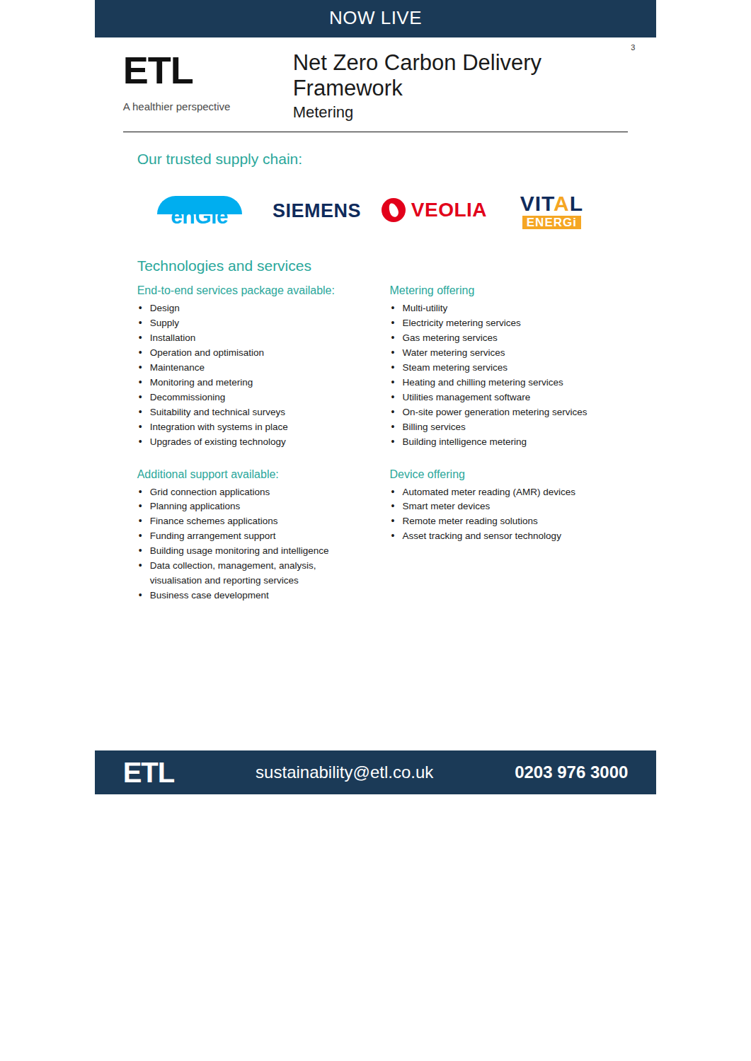NOW LIVE
3
ETL
A healthier perspective
Net Zero Carbon Delivery
Framework
Metering
Our trusted supply chain:
enGie
SIEMENS
VEOLIA
VITAL
ENERGi
Technologies and services
End-to-end services package available:
Design
Supply
Installation
Operation and optimisation
Maintenance
Monitoring and metering
Decommissioning
Suitability and technical surveys
Integration with systems in place
Upgrades of existing technology
Additional support available:
Grid connection applications
Planning applications
Finance schemes applications
Funding arrangement support
Building usage monitoring and intelligence
Data collection, management, analysis, visualisation and reporting services
Business case development
Metering offering
Multi-utility
Electricity metering services
Gas metering services
Water metering services
Steam metering services
Heating and chilling metering services
Utilities management software
On-site power generation metering services
Billing services
Building intelligence metering
Device offering
Automated meter reading (AMR) devices
Smart meter devices
Remote meter reading solutions
Asset tracking and sensor technology
ETL
sustainability@etl.co.uk
0203 976 3000